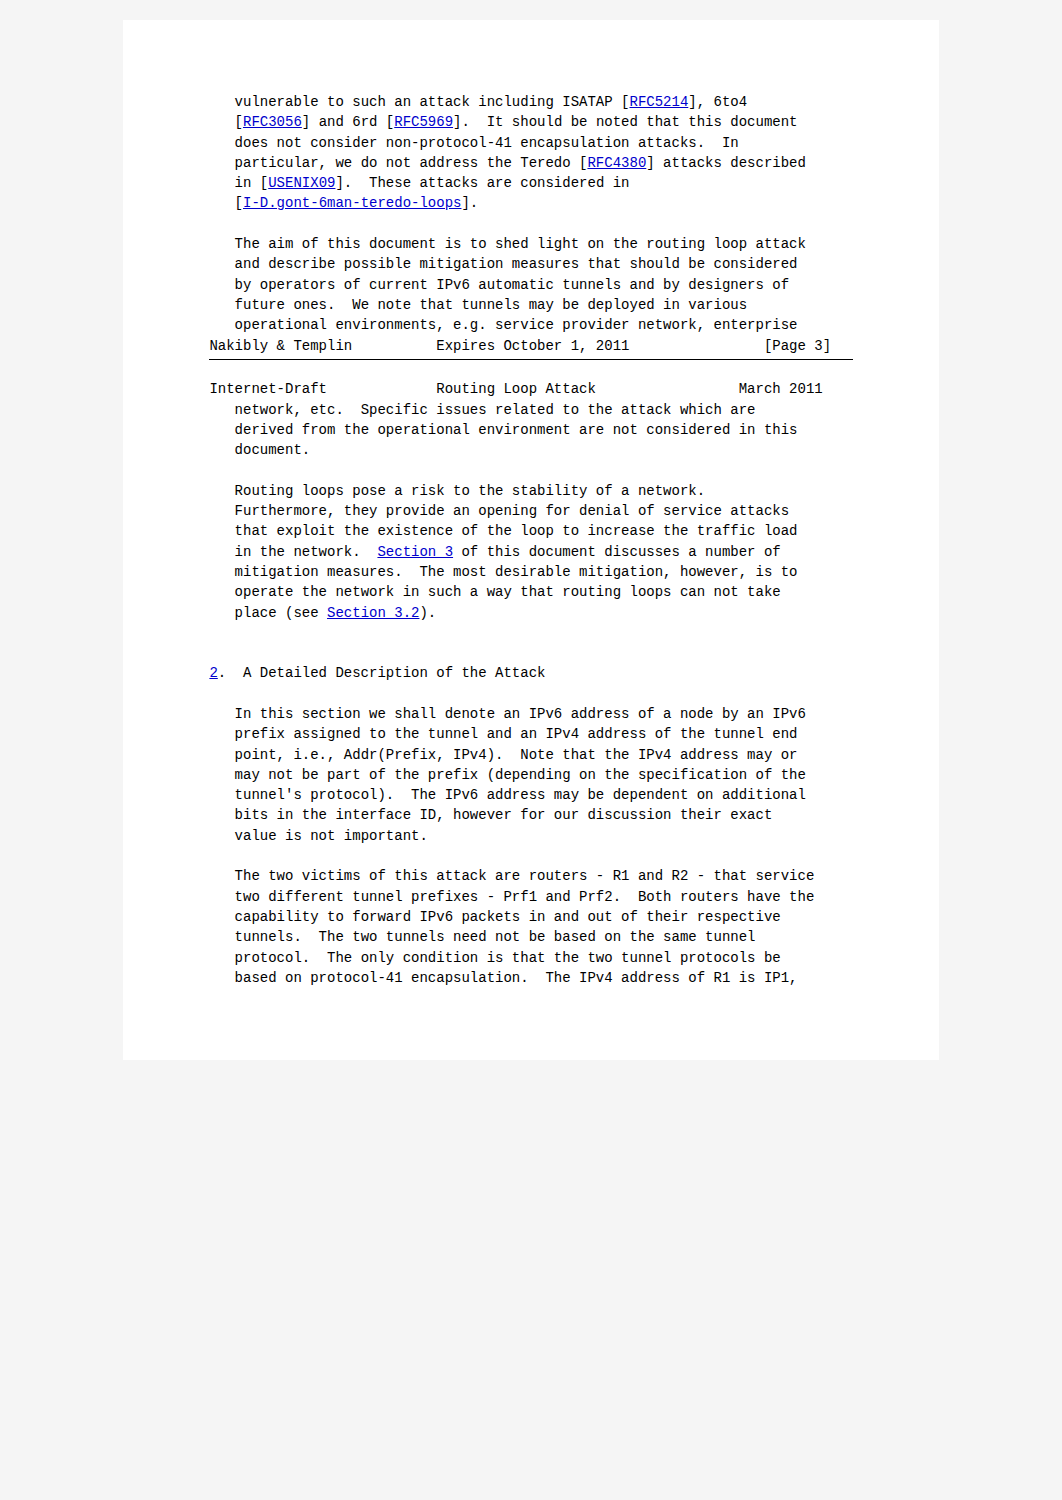vulnerable to such an attack including ISATAP [RFC5214], 6to4
   [RFC3056] and 6rd [RFC5969].  It should be noted that this document
   does not consider non-protocol-41 encapsulation attacks.  In
   particular, we do not address the Teredo [RFC4380] attacks described
   in [USENIX09].  These attacks are considered in
   [I-D.gont-6man-teredo-loops].

   The aim of this document is to shed light on the routing loop attack
   and describe possible mitigation measures that should be considered
   by operators of current IPv6 automatic tunnels and by designers of
   future ones.  We note that tunnels may be deployed in various
   operational environments, e.g. service provider network, enterprise

Nakibly & Templin          Expires October 1, 2011                [Page 3]
Internet-Draft             Routing Loop Attack                 March 2011
   network, etc.  Specific issues related to the attack which are
   derived from the operational environment are not considered in this
   document.

   Routing loops pose a risk to the stability of a network.
   Furthermore, they provide an opening for denial of service attacks
   that exploit the existence of the loop to increase the traffic load
   in the network.  Section 3 of this document discusses a number of
   mitigation measures.  The most desirable mitigation, however, is to
   operate the network in such a way that routing loops can not take
   place (see Section 3.2).


2.  A Detailed Description of the Attack

   In this section we shall denote an IPv6 address of a node by an IPv6
   prefix assigned to the tunnel and an IPv4 address of the tunnel end
   point, i.e., Addr(Prefix, IPv4).  Note that the IPv4 address may or
   may not be part of the prefix (depending on the specification of the
   tunnel's protocol).  The IPv6 address may be dependent on additional
   bits in the interface ID, however for our discussion their exact
   value is not important.

   The two victims of this attack are routers - R1 and R2 - that service
   two different tunnel prefixes - Prf1 and Prf2.  Both routers have the
   capability to forward IPv6 packets in and out of their respective
   tunnels.  The two tunnels need not be based on the same tunnel
   protocol.  The only condition is that the two tunnel protocols be
   based on protocol-41 encapsulation.  The IPv4 address of R1 is IP1,